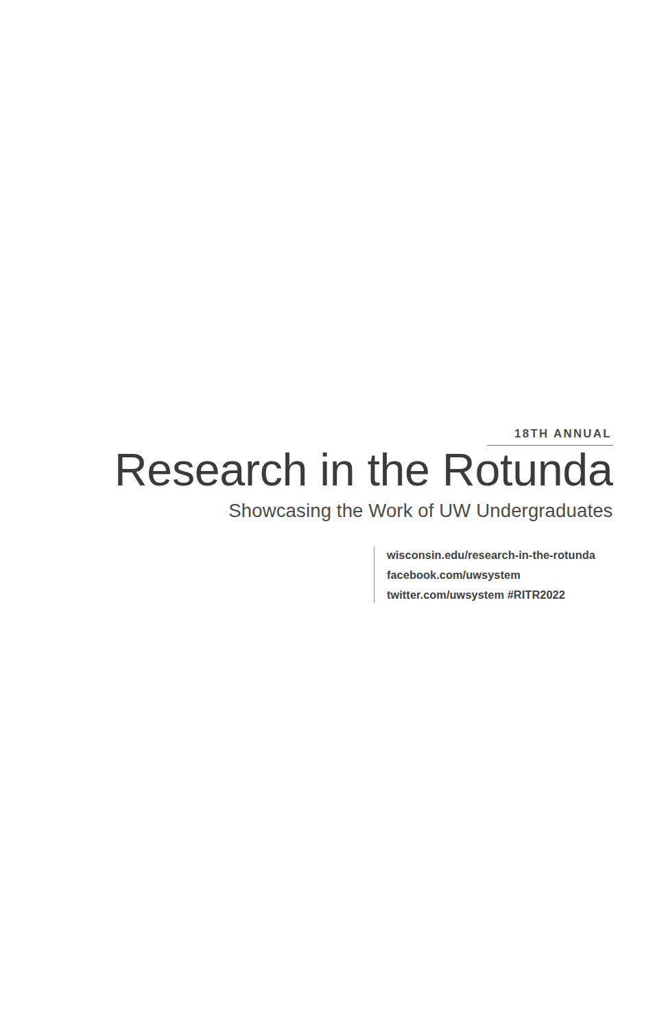18th Annual
Research in the Rotunda
Showcasing the Work of UW Undergraduates
wisconsin.edu/research-in-the-rotunda
facebook.com/uwsystem
twitter.com/uwsystem #RITR2022